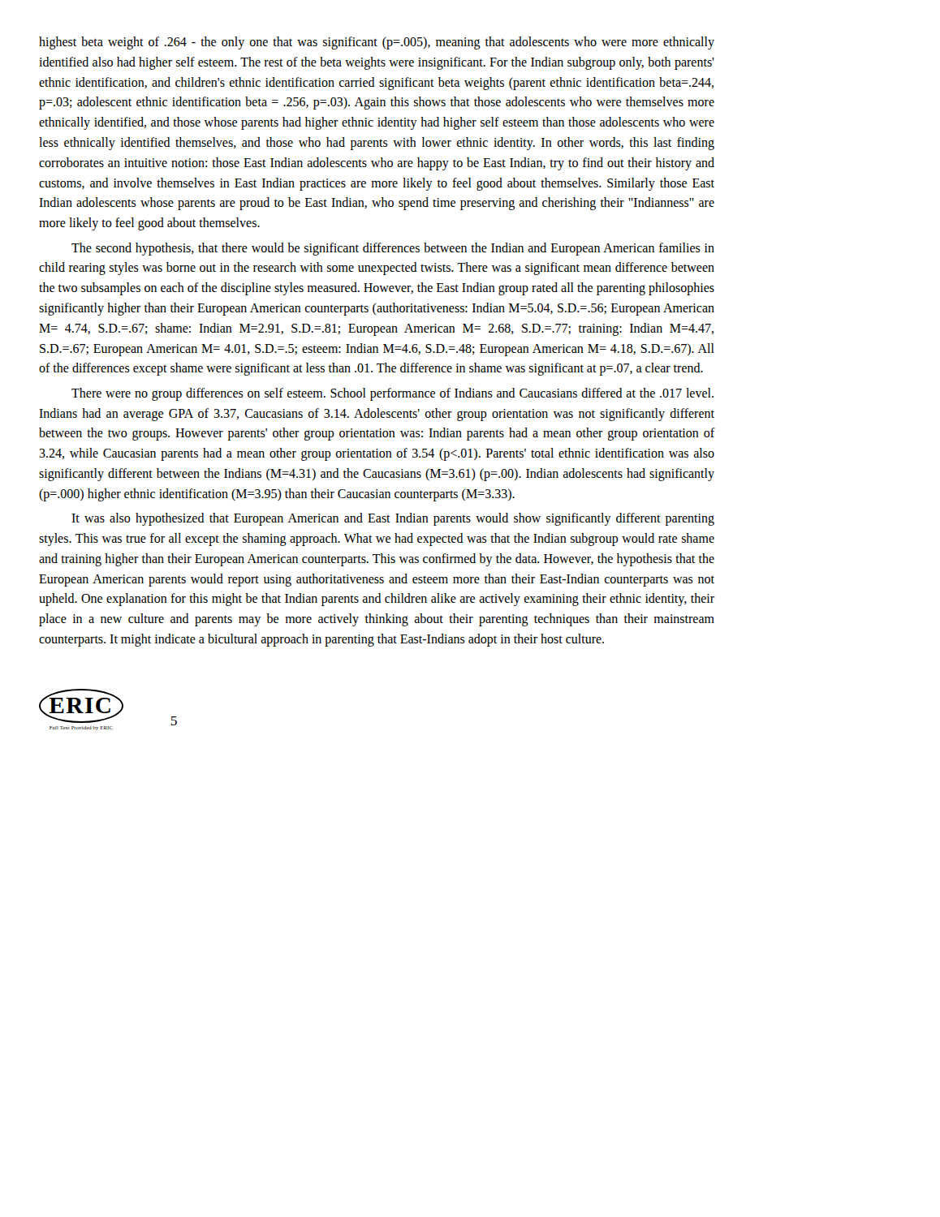highest beta weight of .264 - the only one that was significant (p=.005), meaning that adolescents who were more ethnically identified also had higher self esteem. The rest of the beta weights were insignificant. For the Indian subgroup only, both parents' ethnic identification, and children's ethnic identification carried significant beta weights (parent ethnic identification beta=.244, p=.03; adolescent ethnic identification beta = .256, p=.03). Again this shows that those adolescents who were themselves more ethnically identified, and those whose parents had higher ethnic identity had higher self esteem than those adolescents who were less ethnically identified themselves, and those who had parents with lower ethnic identity. In other words, this last finding corroborates an intuitive notion: those East Indian adolescents who are happy to be East Indian, try to find out their history and customs, and involve themselves in East Indian practices are more likely to feel good about themselves. Similarly those East Indian adolescents whose parents are proud to be East Indian, who spend time preserving and cherishing their "Indianness" are more likely to feel good about themselves.
The second hypothesis, that there would be significant differences between the Indian and European American families in child rearing styles was borne out in the research with some unexpected twists. There was a significant mean difference between the two subsamples on each of the discipline styles measured. However, the East Indian group rated all the parenting philosophies significantly higher than their European American counterparts (authoritativeness: Indian M=5.04, S.D.=.56; European American M= 4.74, S.D.=.67; shame: Indian M=2.91, S.D.=.81; European American M= 2.68, S.D.=.77; training: Indian M=4.47, S.D.=.67; European American M= 4.01, S.D.=.5; esteem: Indian M=4.6, S.D.=.48; European American M= 4.18, S.D.=.67). All of the differences except shame were significant at less than .01. The difference in shame was significant at p=.07, a clear trend.
There were no group differences on self esteem. School performance of Indians and Caucasians differed at the .017 level. Indians had an average GPA of 3.37, Caucasians of 3.14. Adolescents' other group orientation was not significantly different between the two groups. However parents' other group orientation was: Indian parents had a mean other group orientation of 3.24, while Caucasian parents had a mean other group orientation of 3.54 (p<.01). Parents' total ethnic identification was also significantly different between the Indians (M=4.31) and the Caucasians (M=3.61) (p=.00). Indian adolescents had significantly (p=.000) higher ethnic identification (M=3.95) than their Caucasian counterparts (M=3.33).
It was also hypothesized that European American and East Indian parents would show significantly different parenting styles. This was true for all except the shaming approach. What we had expected was that the Indian subgroup would rate shame and training higher than their European American counterparts. This was confirmed by the data. However, the hypothesis that the European American parents would report using authoritativeness and esteem more than their East-Indian counterparts was not upheld. One explanation for this might be that Indian parents and children alike are actively examining their ethnic identity, their place in a new culture and parents may be more actively thinking about their parenting techniques than their mainstream counterparts. It might indicate a bicultural approach in parenting that East-Indians adopt in their host culture.
ERIC
Full Text Provided by ERIC
5